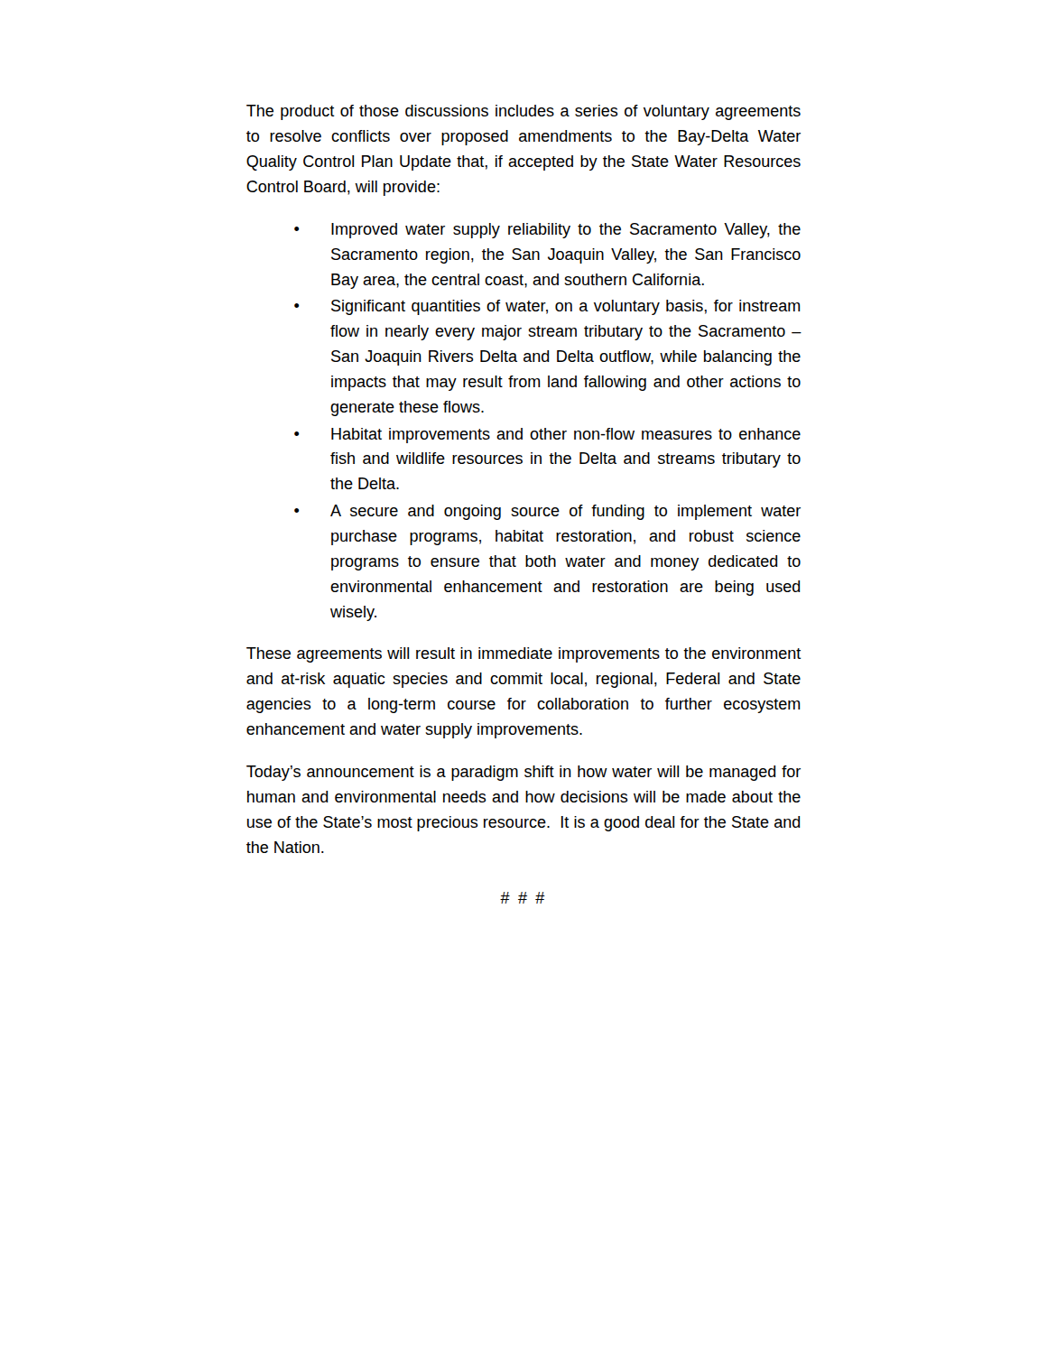The product of those discussions includes a series of voluntary agreements to resolve conflicts over proposed amendments to the Bay-Delta Water Quality Control Plan Update that, if accepted by the State Water Resources Control Board, will provide:
Improved water supply reliability to the Sacramento Valley, the Sacramento region, the San Joaquin Valley, the San Francisco Bay area, the central coast, and southern California.
Significant quantities of water, on a voluntary basis, for instream flow in nearly every major stream tributary to the Sacramento – San Joaquin Rivers Delta and Delta outflow, while balancing the impacts that may result from land fallowing and other actions to generate these flows.
Habitat improvements and other non-flow measures to enhance fish and wildlife resources in the Delta and streams tributary to the Delta.
A secure and ongoing source of funding to implement water purchase programs, habitat restoration, and robust science programs to ensure that both water and money dedicated to environmental enhancement and restoration are being used wisely.
These agreements will result in immediate improvements to the environment and at-risk aquatic species and commit local, regional, Federal and State agencies to a long-term course for collaboration to further ecosystem enhancement and water supply improvements.
Today’s announcement is a paradigm shift in how water will be managed for human and environmental needs and how decisions will be made about the use of the State’s most precious resource. It is a good deal for the State and the Nation.
# # #